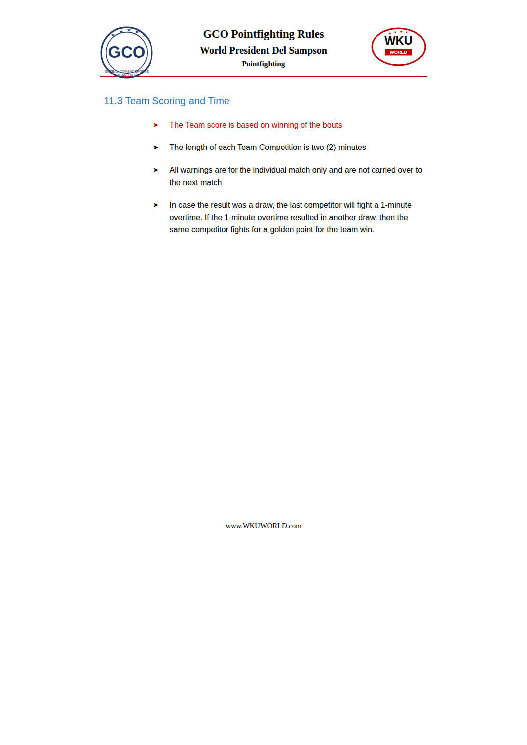GCO Pointfighting Rules
World President Del Sampson
Pointfighting
11.3 Team Scoring and Time
The Team score is based on winning of the bouts
The length of each Team Competition is two (2) minutes
All warnings are for the individual match only and are not carried over to the next match
In case the result was a draw, the last competitor will fight a 1-minute overtime. If the 1-minute overtime resulted in another draw, then the same competitor fights for a golden point for the team win.
www.WKUWORLD.com